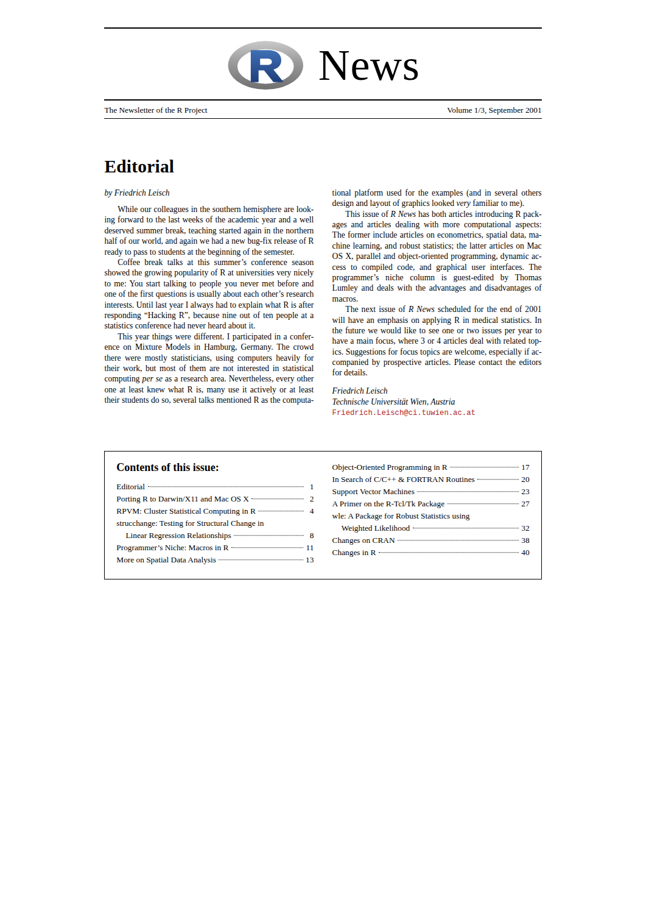News
The Newsletter of the R Project Volume 1/3, September 2001
Editorial
by Friedrich Leisch
While our colleagues in the southern hemisphere are looking forward to the last weeks of the academic year and a well deserved summer break, teaching started again in the northern half of our world, and again we had a new bug-fix release of R ready to pass to students at the beginning of the semester.
Coffee break talks at this summer’s conference season showed the growing popularity of R at universities very nicely to me: You start talking to people you never met before and one of the first questions is usually about each other’s research interests. Until last year I always had to explain what R is after responding “Hacking R”, because nine out of ten people at a statistics conference had never heard about it.
This year things were different. I participated in a conference on Mixture Models in Hamburg, Germany. The crowd there were mostly statisticians, using computers heavily for their work, but most of them are not interested in statistical computing per se as a research area. Nevertheless, every other one at least knew what R is, many use it actively or at least their students do so, several talks mentioned R as the computational platform used for the examples (and in several others design and layout of graphics looked very familiar to me).
This issue of R News has both articles introducing R packages and articles dealing with more computational aspects: The former include articles on econometrics, spatial data, machine learning, and robust statistics; the latter articles on Mac OS X, parallel and object-oriented programming, dynamic access to compiled code, and graphical user interfaces. The programmer’s niche column is guest-edited by Thomas Lumley and deals with the advantages and disadvantages of macros.
The next issue of R News scheduled for the end of 2001 will have an emphasis on applying R in medical statistics. In the future we would like to see one or two issues per year to have a main focus, where 3 or 4 articles deal with related topics. Suggestions for focus topics are welcome, especially if accompanied by prospective articles. Please contact the editors for details.
Friedrich Leisch
Technische Universität Wien, Austria
Friedrich.Leisch@ci.tuwien.ac.at
Contents of this issue:
Editorial 1
Porting R to Darwin/X11 and Mac OS X 2
RPVM: Cluster Statistical Computing in R 4
strucchange: Testing for Structural Change in
Linear Regression Relationships 8
Programmer’s Niche: Macros in R 11
More on Spatial Data Analysis 13
Object-Oriented Programming in R 17
In Search of C/C++ & FORTRAN Routines 20
Support Vector Machines 23
A Primer on the R-Tcl/Tk Package 27
wle: A Package for Robust Statistics using
Weighted Likelihood 32
Changes on CRAN 38
Changes in R 40